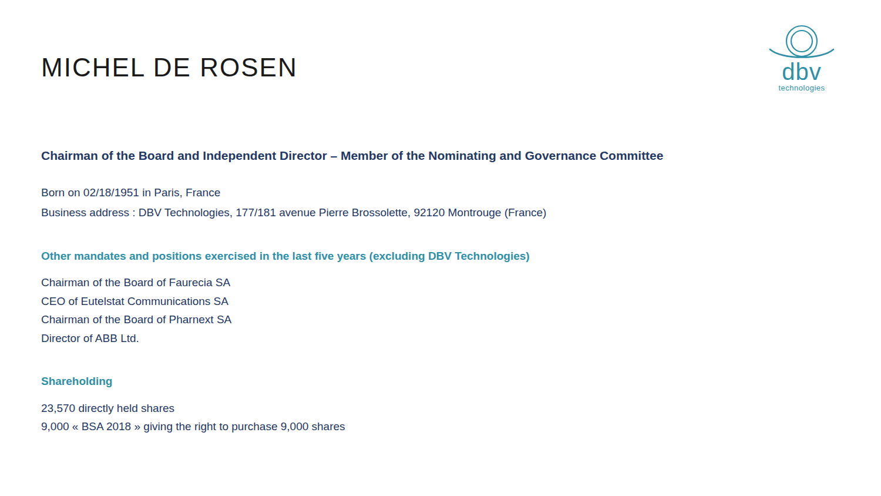dbv
technologies
MICHEL DE ROSEN
Chairman of the Board and Independent Director – Member of the Nominating and Governance Committee
Born on 02/18/1951 in Paris, France
Business address : DBV Technologies, 177/181 avenue Pierre Brossolette, 92120 Montrouge (France)
Other mandates and positions exercised in the last five years (excluding DBV Technologies)
Chairman of the Board of Faurecia SA
CEO of Eutelstat Communications SA
Chairman of the Board of Pharnext SA
Director of ABB Ltd.
Shareholding
23,570 directly held shares
9,000 « BSA 2018 » giving the right to purchase 9,000 shares